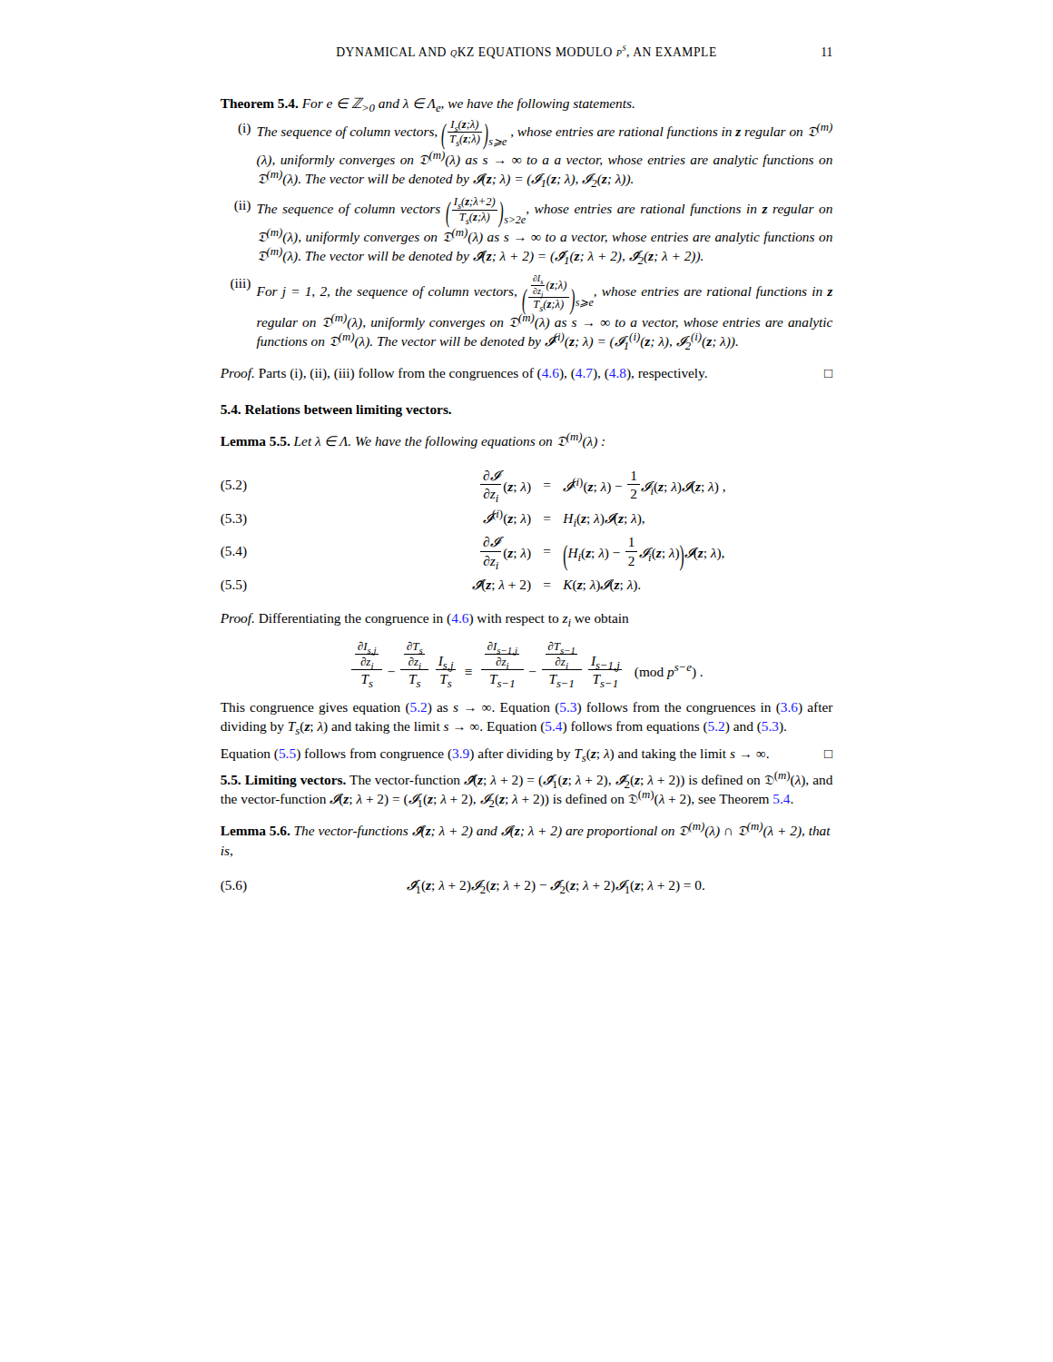DYNAMICAL AND q KZ EQUATIONS MODULO ps, AN EXAMPLE 11
Theorem 5.4. For e ∈ ℤ>0 and λ ∈ Λe, we have the following statements.
(i) The sequence of column vectors, (Is(z;λ) Ts(z;λ)) s⩾e , whose entries are rational functions in z regular on 𝔇(m)(λ), uniformly converges on 𝔇(m)(λ) as s → ∞ to a a vector, whose entries are analytic functions on 𝔇(m)(λ). The vector will be denoted by 𝓘(z; λ) = (𝓘1(z; λ), 𝓘2(z; λ)).
(ii) The sequence of column vectors (Is(z;λ+2) Ts(z;λ)) s>2e, whose entries are rational functions in z regular on 𝔇(m)(λ), uniformly converges on 𝔇(m)(λ) as s → ∞ to a vector, whose entries are analytic functions on 𝔇(m)(λ). The vector will be denoted by 𝓘̃(z; λ + 2) = (𝓘̃1(z; λ + 2), 𝓘̃2(z; λ + 2)).
(iii) For j = 1, 2, the sequence of column vectors, (∂Is∂zj(z;λ) Ts(z;λ)) s⩾e, whose entries are rational functions in z regular on 𝔇(m)(λ), uniformly converges on 𝔇(m)(λ) as s → ∞ to a vector, whose entries are analytic functions on 𝔇(m)(λ). The vector will be denoted by 𝓘(i)(z; λ) = (𝓘1(i)(z; λ), 𝓘2(i)(z; λ)).
Proof. Parts (i), (ii), (iii) follow from the congruences of (4.6), (4.7), (4.8), respectively. □
5.4. Relations between limiting vectors.
Lemma 5.5. Let λ ∈ Λ. We have the following equations on 𝔇(m)(λ) :
| (5.2) | ∂ 𝓘 ∂ z i ( z ; λ ) | = | 𝓘 ( i ) ( z ; λ ) − 1 2 𝓘 i ( z ; λ ) 𝓘 ( z ; λ ) , |
| (5.3) | 𝓘 ( i ) ( z ; λ ) | = | H i ( z ; λ ) 𝓘 ( z ; λ ), |
| (5.4) | ∂ 𝓘 ∂ z i ( z ; λ ) | = | ( H i ( z ; λ ) − 1 2 𝓘 i ( z ; λ ) ) 𝓘 ( z ; λ ), |
| (5.5) | 𝓘̃ ( z ; λ + 2) | = | K ( z ; λ ) 𝓘 ( z ; λ ). |
Proof. Differentiating the congruence in (4.6) with respect to zi we obtain
∂Is,j∂zi Ts − ∂Ts∂zi Ts Is,j Ts ≡ ∂Is−1,j∂zi Ts−1 − ∂Ts−1∂zi Ts−1 Is−1,j Ts−1 (mod ps−e) .
This congruence gives equation (5.2) as s → ∞. Equation (5.3) follows from the congruences in (3.6) after dividing by Ts(z; λ) and taking the limit s → ∞. Equation (5.4) follows from equations (5.2) and (5.3).
Equation (5.5) follows from congruence (3.9) after dividing by Ts(z; λ) and taking the limit s → ∞. □
5.5. Limiting vectors. The vector-function 𝓘̃(z; λ + 2) = (𝓘̃1(z; λ + 2), 𝓘̃2(z; λ + 2)) is defined on 𝔇(m)(λ), and the vector-function 𝓘(z; λ + 2) = (𝓘1(z; λ + 2), 𝓘2(z; λ + 2)) is defined on 𝔇(m)(λ + 2), see Theorem 5.4.
Lemma 5.6. The vector-functions 𝓘̃(z; λ + 2) and 𝓘(z; λ + 2) are proportional on 𝔇(m)(λ) ∩ 𝔇(m)(λ + 2), that is,
| (5.6) | 𝓘̃ 1 ( z ; λ + 2) 𝓘 2 ( z ; λ + 2) − 𝓘̃ 2 ( z ; λ + 2) 𝓘 1 ( z ; λ + 2) = 0. |